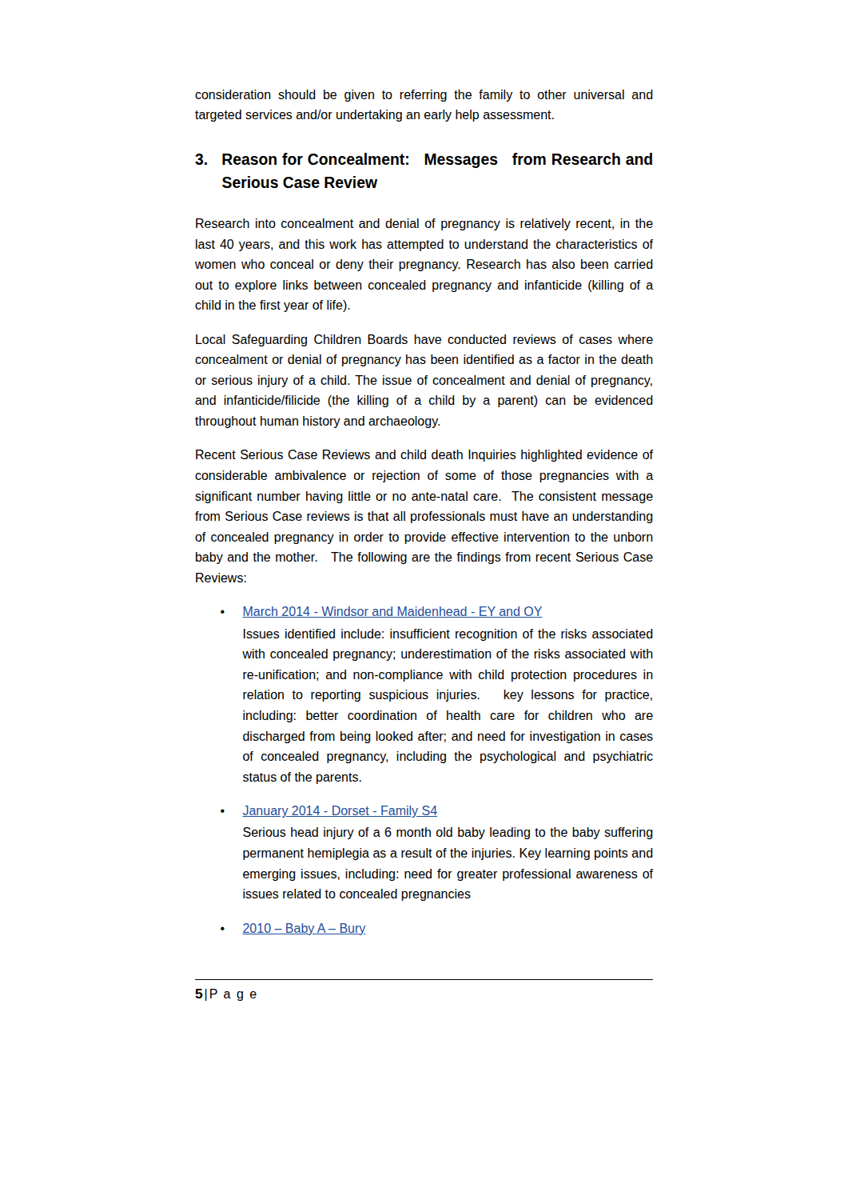consideration should be given to referring the family to other universal and targeted services and/or undertaking an early help assessment.
3. Reason for Concealment: Messages from Research and Serious Case Review
Research into concealment and denial of pregnancy is relatively recent, in the last 40 years, and this work has attempted to understand the characteristics of women who conceal or deny their pregnancy. Research has also been carried out to explore links between concealed pregnancy and infanticide (killing of a child in the first year of life).
Local Safeguarding Children Boards have conducted reviews of cases where concealment or denial of pregnancy has been identified as a factor in the death or serious injury of a child. The issue of concealment and denial of pregnancy, and infanticide/filicide (the killing of a child by a parent) can be evidenced throughout human history and archaeology.
Recent Serious Case Reviews and child death Inquiries highlighted evidence of considerable ambivalence or rejection of some of those pregnancies with a significant number having little or no ante-natal care. The consistent message from Serious Case reviews is that all professionals must have an understanding of concealed pregnancy in order to provide effective intervention to the unborn baby and the mother. The following are the findings from recent Serious Case Reviews:
March 2014 - Windsor and Maidenhead - EY and OY Issues identified include: insufficient recognition of the risks associated with concealed pregnancy; underestimation of the risks associated with re-unification; and non-compliance with child protection procedures in relation to reporting suspicious injuries. key lessons for practice, including: better coordination of health care for children who are discharged from being looked after; and need for investigation in cases of concealed pregnancy, including the psychological and psychiatric status of the parents.
January 2014 - Dorset - Family S4 Serious head injury of a 6 month old baby leading to the baby suffering permanent hemiplegia as a result of the injuries. Key learning points and emerging issues, including: need for greater professional awareness of issues related to concealed pregnancies
2010 – Baby A – Bury
5|P a g e